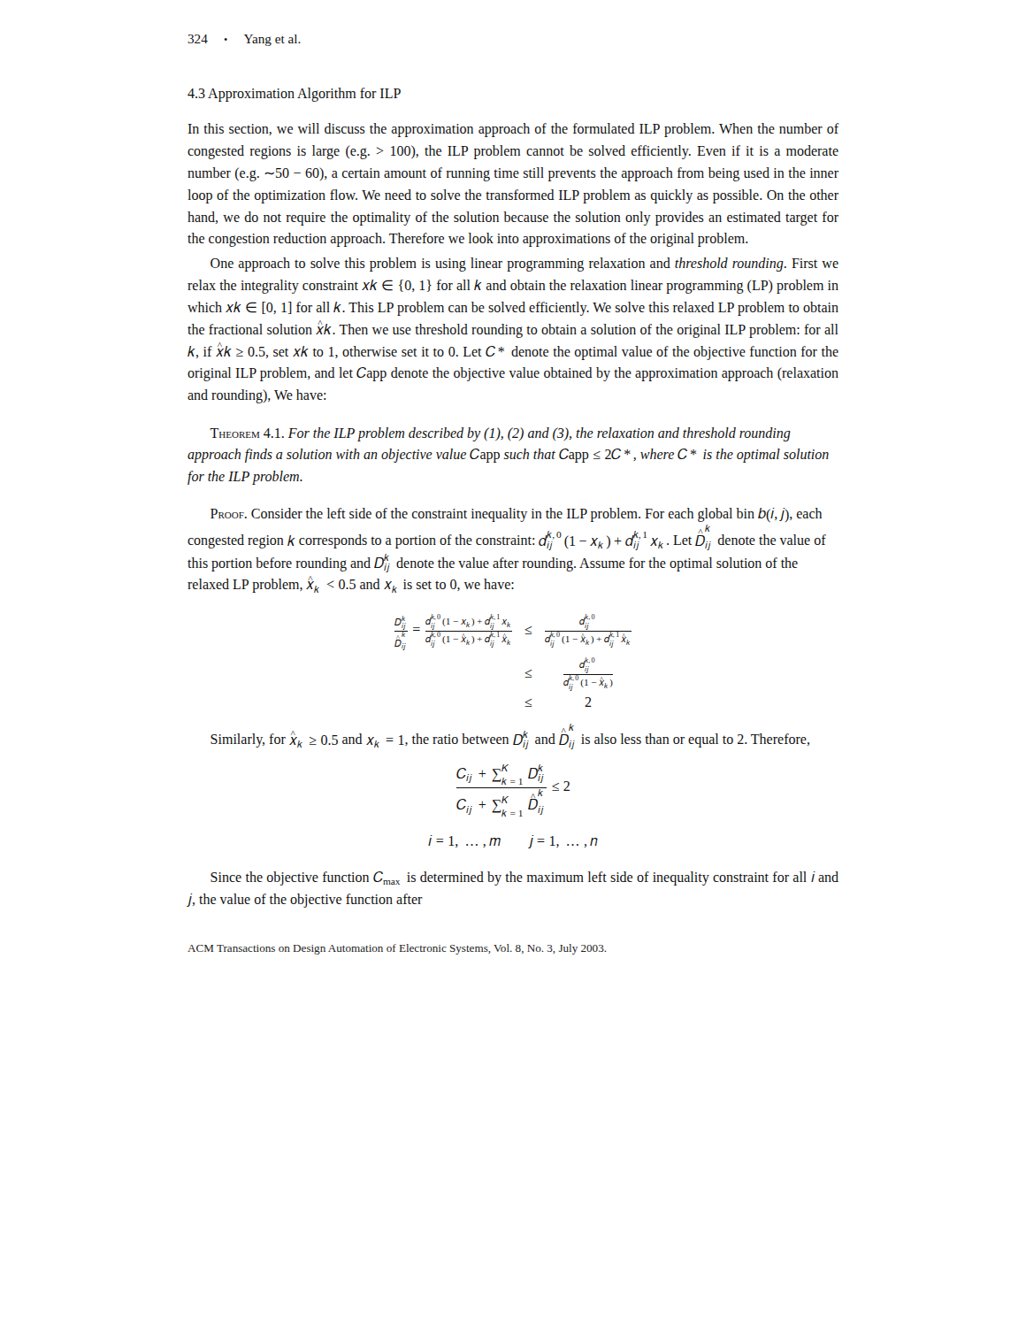324 • Yang et al.
4.3 Approximation Algorithm for ILP
In this section, we will discuss the approximation approach of the formulated ILP problem. When the number of congested regions is large (e.g. > 100), the ILP problem cannot be solved efficiently. Even if it is a moderate number (e.g. ∼50 − 60), a certain amount of running time still prevents the approach from being used in the inner loop of the optimization flow. We need to solve the transformed ILP problem as quickly as possible. On the other hand, we do not require the optimality of the solution because the solution only provides an estimated target for the congestion reduction approach. Therefore we look into approximations of the original problem.
One approach to solve this problem is using linear programming relaxation and threshold rounding. First we relax the integrality constraint xk ∈ {0, 1} for all k and obtain the relaxation linear programming (LP) problem in which xk ∈ [0, 1] for all k. This LP problem can be solved efficiently. We solve this relaxed LP problem to obtain the fractional solution x^k. Then we use threshold rounding to obtain a solution of the original ILP problem: for all k, if x^k ≥ 0.5, set xk to 1, otherwise set it to 0. Let C* denote the optimal value of the objective function for the original ILP problem, and let Capp denote the objective value obtained by the approximation approach (relaxation and rounding), We have:
Theorem 4.1. For the ILP problem described by (1), (2) and (3), the relaxation and threshold rounding approach finds a solution with an objective value Capp such that Capp≤2C*, where C* is the optimal solution for the ILP problem.
Proof. Consider the left side of the constraint inequality in the ILP problem. For each global bin b(i,j), each congested region k corresponds to a portion of the constraint: dijk,0(1−xk)+dijk,1xk. Let D^ijk denote the value of this portion before rounding and Dijk denote the value after rounding. Assume for the optimal solution of the relaxed LP problem, x^k<0.5 and xk is set to 0, we have:
Dijk D^ijk = dijk,0 (1−xk) + dijk,1 xk dijk,0 (1−x^k) + dijk,1 x^k ≤ dijk,0 dijk,0 (1−x^k) + dijk,1 x^k ≤ dijk,0 dijk,0 (1−x^k) ≤ 2
Similarly, for x^k≥0.5 and xk=1, the ratio between Dijk and D^ijk is also less than or equal to 2. Therefore,
Cij + ∑ k=1 K Dijk Cij + ∑ k=1 K D^ijk ≤ 2
i=1,…,m j=1,…,n
Since the objective function Cmax is determined by the maximum left side of inequality constraint for all i and j, the value of the objective function after
ACM Transactions on Design Automation of Electronic Systems, Vol. 8, No. 3, July 2003.